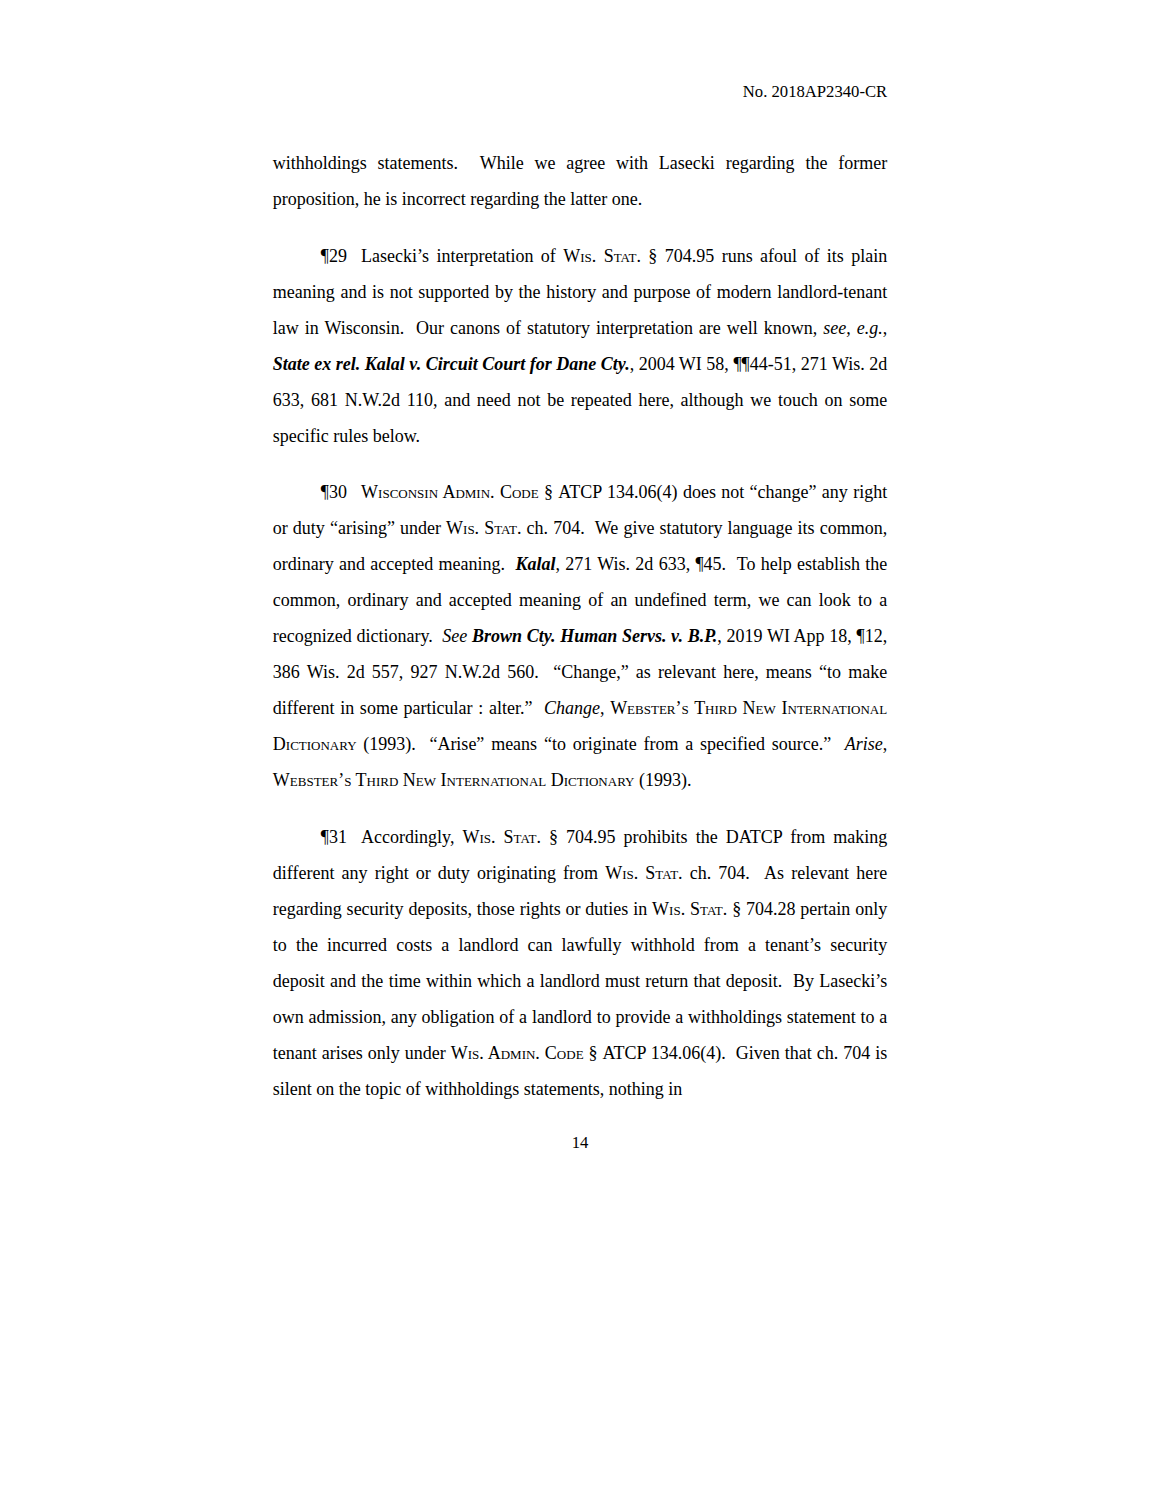No. 2018AP2340-CR
withholdings statements. While we agree with Lasecki regarding the former proposition, he is incorrect regarding the latter one.
¶29 Lasecki’s interpretation of Wis. Stat. § 704.95 runs afoul of its plain meaning and is not supported by the history and purpose of modern landlord-tenant law in Wisconsin. Our canons of statutory interpretation are well known, see, e.g., State ex rel. Kalal v. Circuit Court for Dane Cty., 2004 WI 58, ¶¶44-51, 271 Wis. 2d 633, 681 N.W.2d 110, and need not be repeated here, although we touch on some specific rules below.
¶30 Wisconsin Admin. Code § ATCP 134.06(4) does not “change” any right or duty “arising” under Wis. Stat. ch. 704. We give statutory language its common, ordinary and accepted meaning. Kalal, 271 Wis. 2d 633, ¶45. To help establish the common, ordinary and accepted meaning of an undefined term, we can look to a recognized dictionary. See Brown Cty. Human Servs. v. B.P., 2019 WI App 18, ¶12, 386 Wis. 2d 557, 927 N.W.2d 560. “Change,” as relevant here, means “to make different in some particular : alter.” Change, Webster’s Third New International Dictionary (1993). “Arise” means “to originate from a specified source.” Arise, Webster’s Third New International Dictionary (1993).
¶31 Accordingly, Wis. Stat. § 704.95 prohibits the DATCP from making different any right or duty originating from Wis. Stat. ch. 704. As relevant here regarding security deposits, those rights or duties in Wis. Stat. § 704.28 pertain only to the incurred costs a landlord can lawfully withhold from a tenant’s security deposit and the time within which a landlord must return that deposit. By Lasecki’s own admission, any obligation of a landlord to provide a withholdings statement to a tenant arises only under Wis. Admin. Code § ATCP 134.06(4). Given that ch. 704 is silent on the topic of withholdings statements, nothing in
14